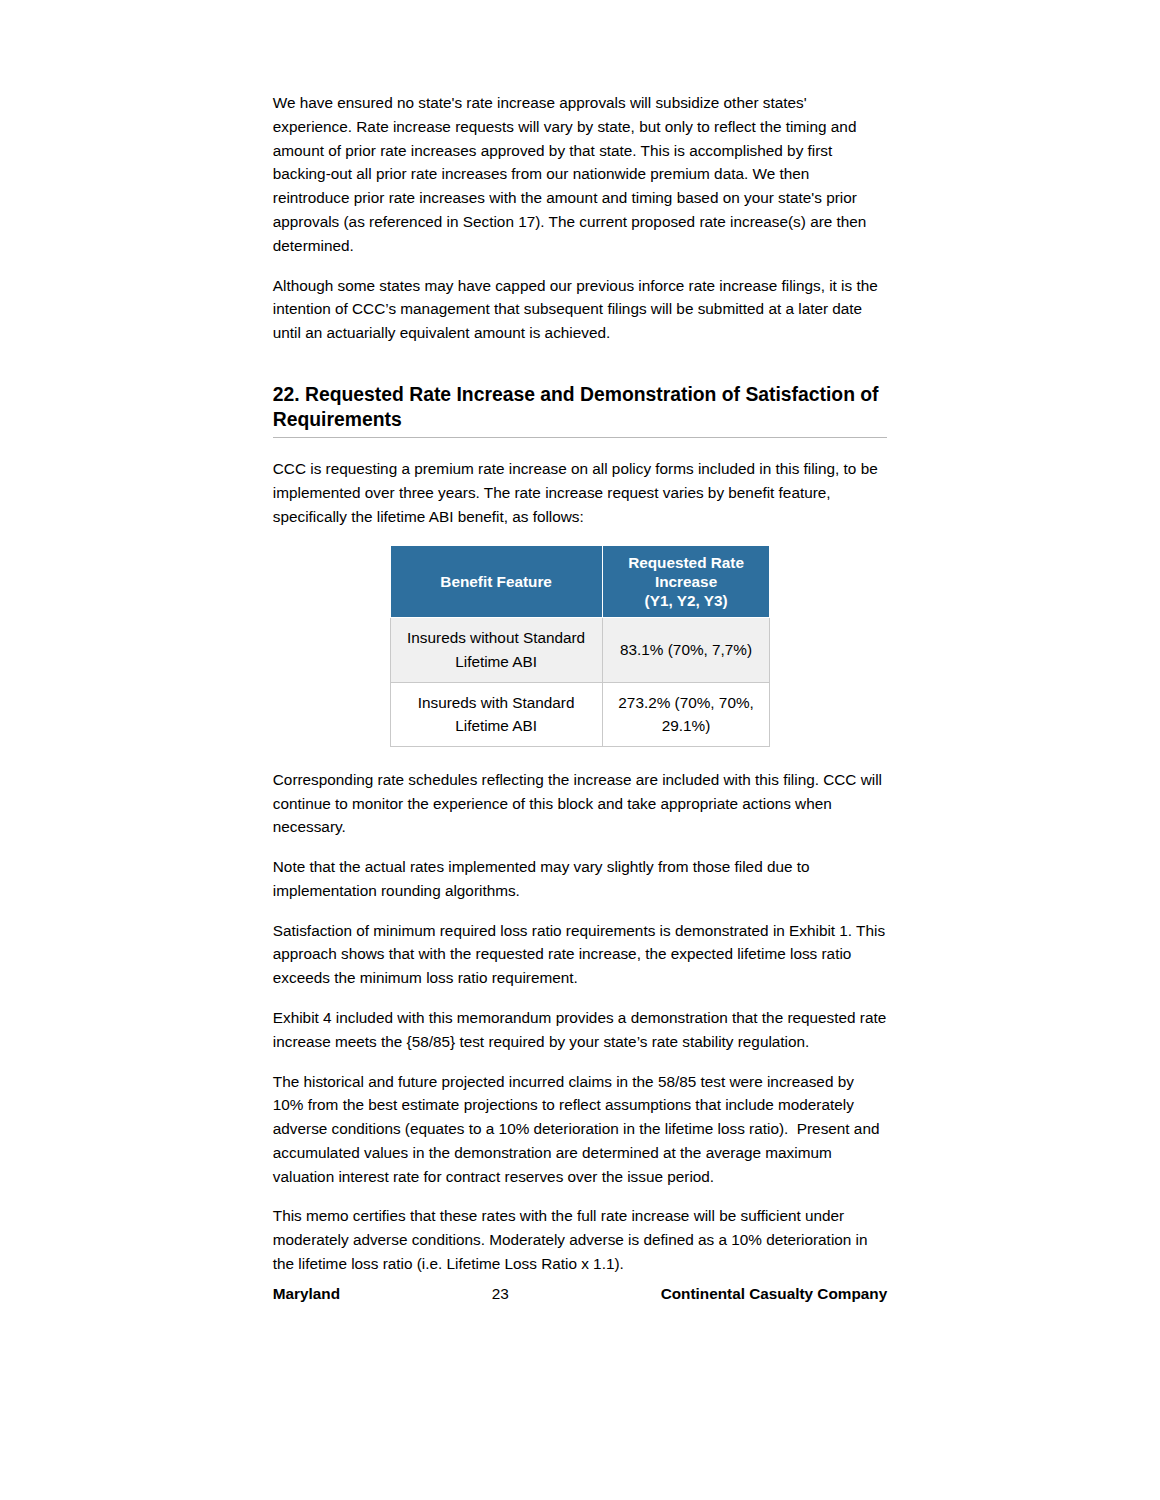We have ensured no state's rate increase approvals will subsidize other states' experience. Rate increase requests will vary by state, but only to reflect the timing and amount of prior rate increases approved by that state. This is accomplished by first backing-out all prior rate increases from our nationwide premium data. We then reintroduce prior rate increases with the amount and timing based on your state's prior approvals (as referenced in Section 17). The current proposed rate increase(s) are then determined.
Although some states may have capped our previous inforce rate increase filings, it is the intention of CCC’s management that subsequent filings will be submitted at a later date until an actuarially equivalent amount is achieved.
22. Requested Rate Increase and Demonstration of Satisfaction of Requirements
CCC is requesting a premium rate increase on all policy forms included in this filing, to be implemented over three years. The rate increase request varies by benefit feature, specifically the lifetime ABI benefit, as follows:
| Benefit Feature | Requested Rate Increase (Y1, Y2, Y3) |
| --- | --- |
| Insureds without Standard Lifetime ABI | 83.1% (70%, 7,7%) |
| Insureds with Standard Lifetime ABI | 273.2% (70%, 70%, 29.1%) |
Corresponding rate schedules reflecting the increase are included with this filing. CCC will continue to monitor the experience of this block and take appropriate actions when necessary.
Note that the actual rates implemented may vary slightly from those filed due to implementation rounding algorithms.
Satisfaction of minimum required loss ratio requirements is demonstrated in Exhibit 1. This approach shows that with the requested rate increase, the expected lifetime loss ratio exceeds the minimum loss ratio requirement.
Exhibit 4 included with this memorandum provides a demonstration that the requested rate increase meets the {58/85} test required by your state’s rate stability regulation.
The historical and future projected incurred claims in the 58/85 test were increased by 10% from the best estimate projections to reflect assumptions that include moderately adverse conditions (equates to a 10% deterioration in the lifetime loss ratio). Present and accumulated values in the demonstration are determined at the average maximum valuation interest rate for contract reserves over the issue period.
This memo certifies that these rates with the full rate increase will be sufficient under moderately adverse conditions. Moderately adverse is defined as a 10% deterioration in the lifetime loss ratio (i.e. Lifetime Loss Ratio x 1.1).
Maryland 23 Continental Casualty Company